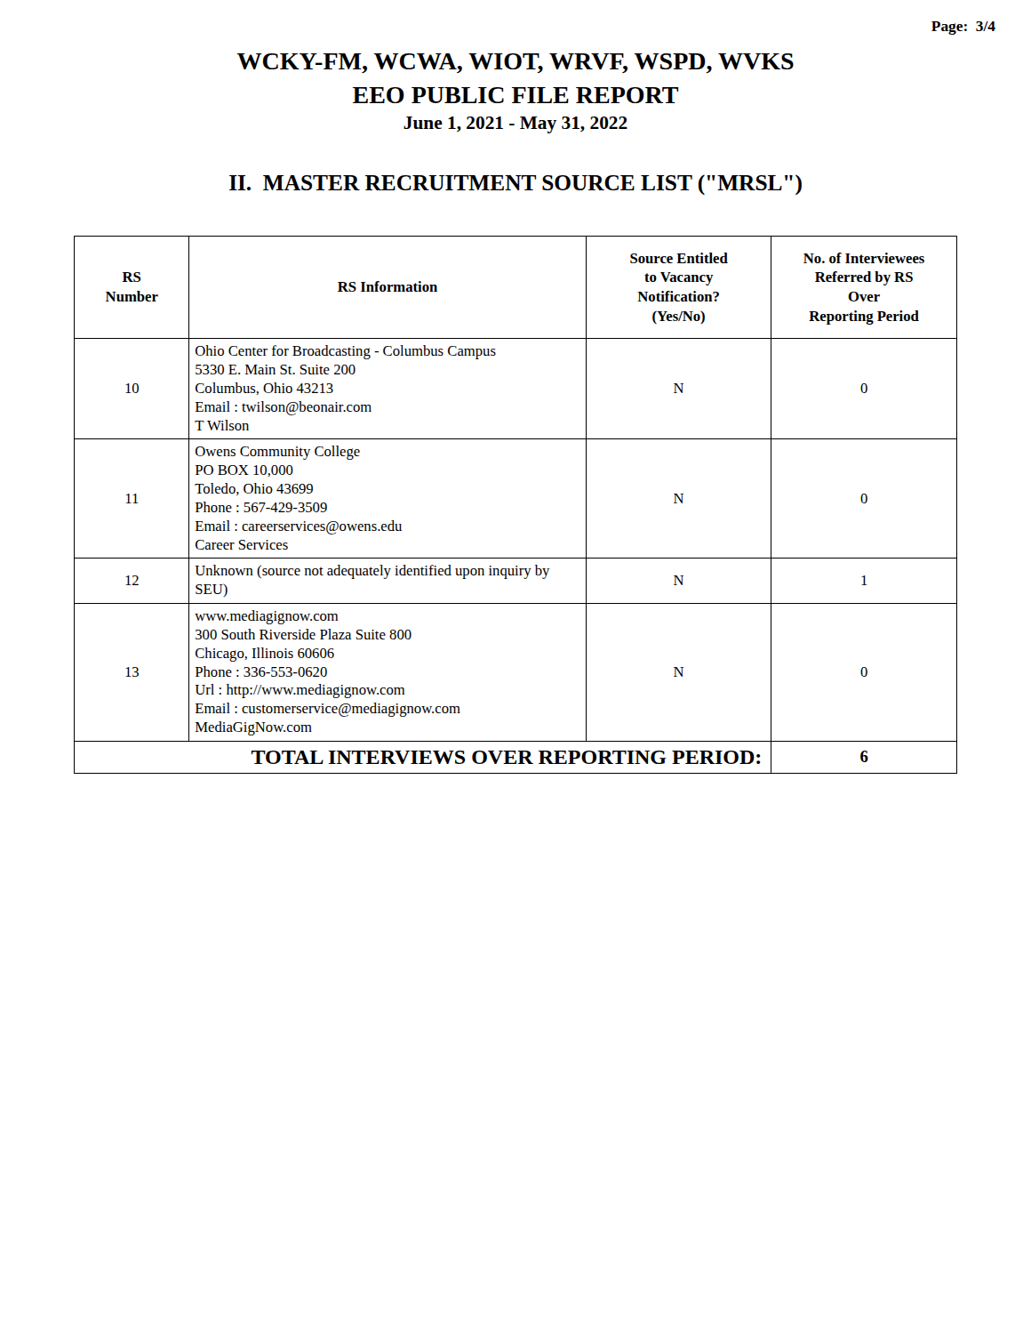Page: 3/4
WCKY-FM, WCWA, WIOT, WRVF, WSPD, WVKS
EEO PUBLIC FILE REPORT
June 1, 2021 - May 31, 2022
II. MASTER RECRUITMENT SOURCE LIST ("MRSL")
| RS Number | RS Information | Source Entitled to Vacancy Notification? (Yes/No) | No. of Interviewees Referred by RS Over Reporting Period |
| --- | --- | --- | --- |
| 10 | Ohio Center for Broadcasting - Columbus Campus 5330 E. Main St. Suite 200 Columbus, Ohio 43213 Email : twilson@beonair.com T Wilson | N | 0 |
| 11 | Owens Community College PO BOX 10,000 Toledo, Ohio 43699 Phone : 567-429-3509 Email : careerservices@owens.edu Career Services | N | 0 |
| 12 | Unknown (source not adequately identified upon inquiry by SEU) | N | 1 |
| 13 | www.mediagignow.com 300 South Riverside Plaza Suite 800 Chicago, Illinois 60606 Phone : 336-553-0620 Url : http://www.mediagignow.com Email : customerservice@mediagignow.com MediaGigNow.com | N | 0 |
| TOTAL INTERVIEWS OVER REPORTING PERIOD: | 6 |